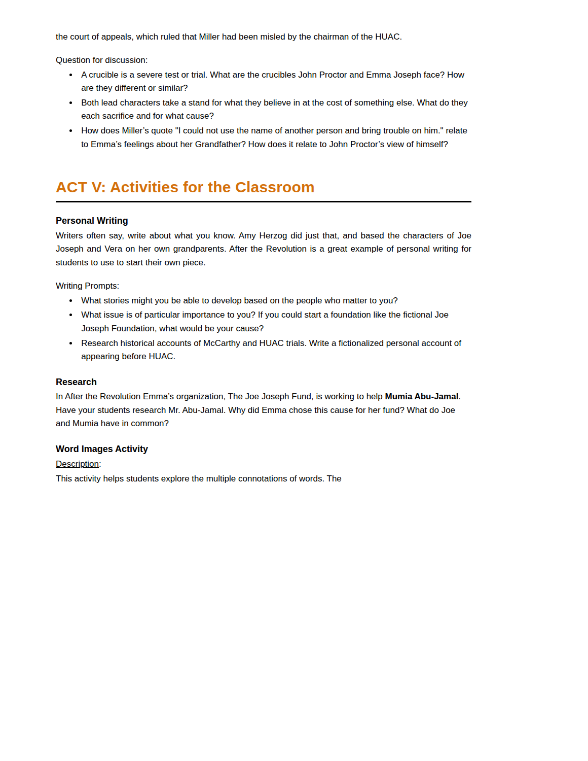the court of appeals, which ruled that Miller had been misled by the chairman of the HUAC.
Question for discussion:
A crucible is a severe test or trial. What are the crucibles John Proctor and Emma Joseph face? How are they different or similar?
Both lead characters take a stand for what they believe in at the cost of something else. What do they each sacrifice and for what cause?
How does Miller’s quote "I could not use the name of another person and bring trouble on him." relate to Emma’s feelings about her Grandfather? How does it relate to John Proctor’s view of himself?
ACT V: Activities for the Classroom
Personal Writing
Writers often say, write about what you know. Amy Herzog did just that, and based the characters of Joe Joseph and Vera on her own grandparents. After the Revolution is a great example of personal writing for students to use to start their own piece.
Writing Prompts:
What stories might you be able to develop based on the people who matter to you?
What issue is of particular importance to you? If you could start a foundation like the fictional Joe Joseph Foundation, what would be your cause?
Research historical accounts of McCarthy and HUAC trials. Write a fictionalized personal account of appearing before HUAC.
Research
In After the Revolution Emma’s organization, The Joe Joseph Fund, is working to help Mumia Abu-Jamal. Have your students research Mr. Abu-Jamal. Why did Emma chose this cause for her fund? What do Joe and Mumia have in common?
Word Images Activity
Description:
This activity helps students explore the multiple connotations of words. The